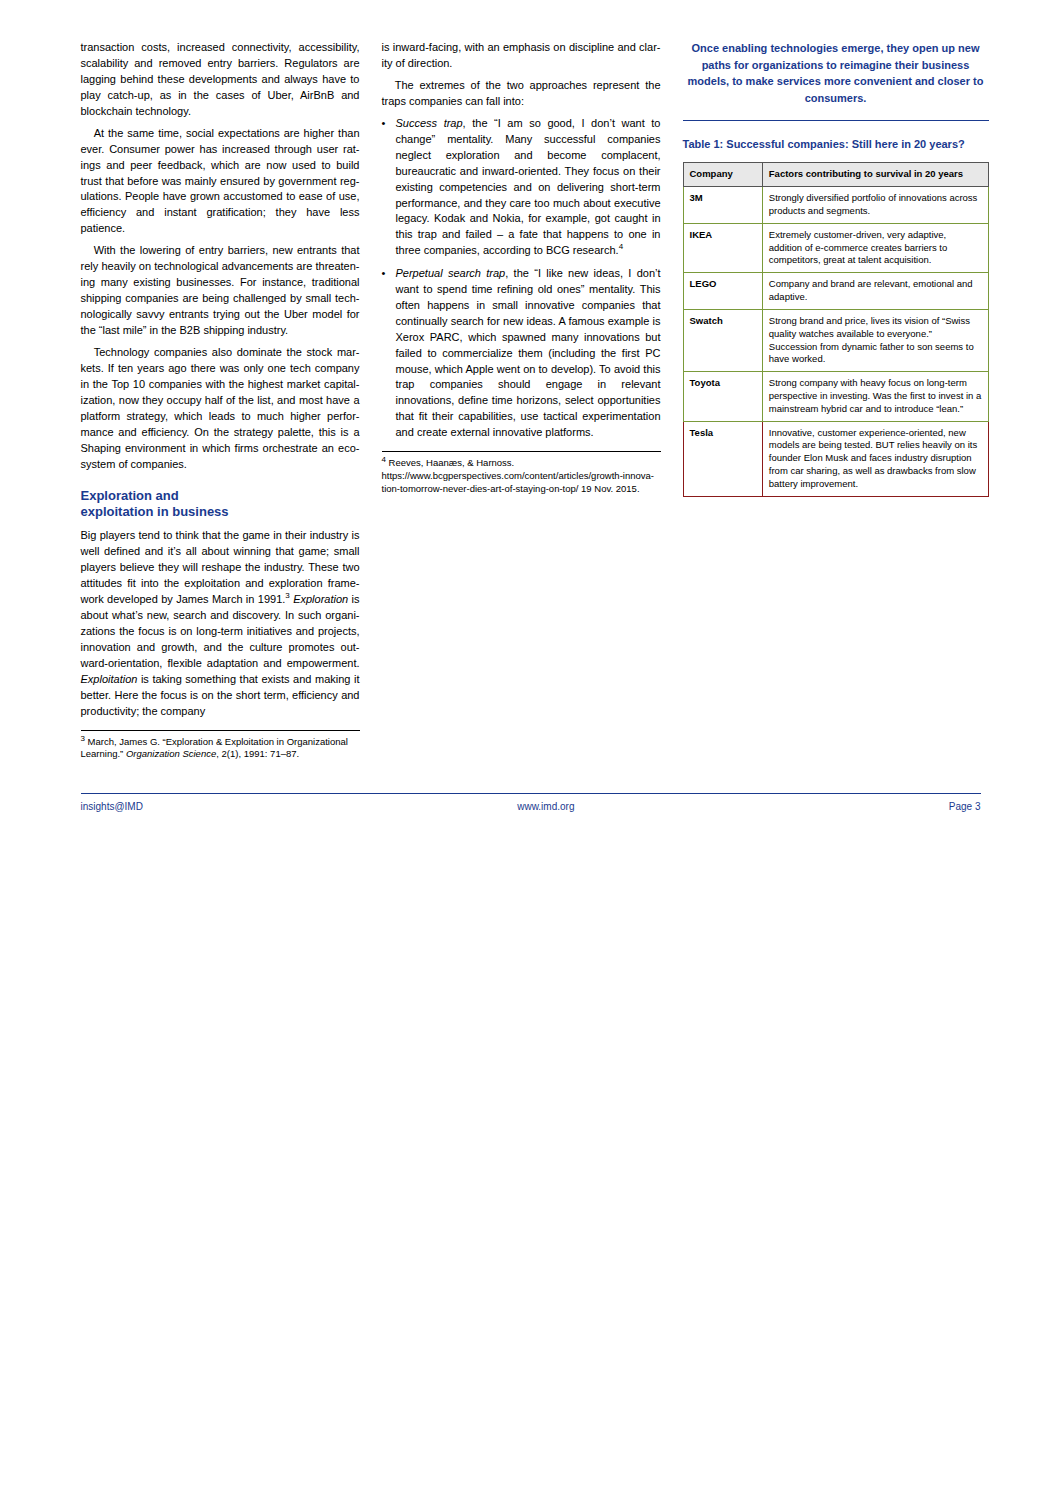transaction costs, increased connectivity, accessibility, scalability and removed entry barriers. Regulators are lagging behind these developments and always have to play catch-up, as in the cases of Uber, AirBnB and blockchain technology.
At the same time, social expectations are higher than ever. Consumer power has increased through user ratings and peer feedback, which are now used to build trust that before was mainly ensured by government regulations. People have grown accustomed to ease of use, efficiency and instant gratification; they have less patience.
With the lowering of entry barriers, new entrants that rely heavily on technological advancements are threatening many existing businesses. For instance, traditional shipping companies are being challenged by small technologically savvy entrants trying out the Uber model for the “last mile” in the B2B shipping industry.
Technology companies also dominate the stock markets. If ten years ago there was only one tech company in the Top 10 companies with the highest market capitalization, now they occupy half of the list, and most have a platform strategy, which leads to much higher performance and efficiency. On the strategy palette, this is a Shaping environment in which firms orchestrate an ecosystem of companies.
Exploration and
exploitation in business
Big players tend to think that the game in their industry is well defined and it’s all about winning that game; small players believe they will reshape the industry. These two attitudes fit into the exploitation and exploration framework developed by James March in 1991.3 Exploration is about what’s new, search and discovery. In such organizations the focus is on long-term initiatives and projects, innovation and growth, and the culture promotes outward-orientation, flexible adaptation and empowerment. Exploitation is taking something that exists and making it better. Here the focus is on the short term, efficiency and productivity; the company
3 March, James G. “Exploration & Exploitation in Organizational Learning.” Organization Science, 2(1), 1991: 71–87.
is inward-facing, with an emphasis on discipline and clarity of direction.
The extremes of the two approaches represent the traps companies can fall into:
Success trap, the “I am so good, I don’t want to change” mentality. Many successful companies neglect exploration and become complacent, bureaucratic and inward-oriented. They focus on their existing competencies and on delivering short-term performance, and they care too much about executive legacy. Kodak and Nokia, for example, got caught in this trap and failed – a fate that happens to one in three companies, according to BCG research.4
Perpetual search trap, the “I like new ideas, I don’t want to spend time refining old ones” mentality. This often happens in small innovative companies that continually search for new ideas. A famous example is Xerox PARC, which spawned many innovations but failed to commercialize them (including the first PC mouse, which Apple went on to develop). To avoid this trap companies should engage in relevant innovations, define time horizons, select opportunities that fit their capabilities, use tactical experimentation and create external innovative platforms.
4 Reeves, Haanæs, & Harnoss. https://www.bcgperspectives.com/content/articles/growth-innovation-tomorrow-never-dies-art-of-staying-on-top/ 19 Nov. 2015.
Once enabling technologies emerge, they open up new paths for organizations to reimagine their business models, to make services more convenient and closer to consumers.
Table 1: Successful companies: Still here in 20 years?
| Company | Factors contributing to survival in 20 years |
| --- | --- |
| 3M | Strongly diversified portfolio of innovations across products and segments. |
| IKEA | Extremely customer-driven, very adaptive, addition of e-commerce creates barriers to competitors, great at talent acquisition. |
| LEGO | Company and brand are relevant, emotional and adaptive. |
| Swatch | Strong brand and price, lives its vision of “Swiss quality watches available to everyone.” Succession from dynamic father to son seems to have worked. |
| Toyota | Strong company with heavy focus on long-term perspective in investing. Was the first to invest in a mainstream hybrid car and to introduce “lean.” |
| Tesla | Innovative, customer experience-oriented, new models are being tested. BUT relies heavily on its founder Elon Musk and faces industry disruption from car sharing, as well as drawbacks from slow battery improvement. |
insights@IMD
www.imd.org
Page 3